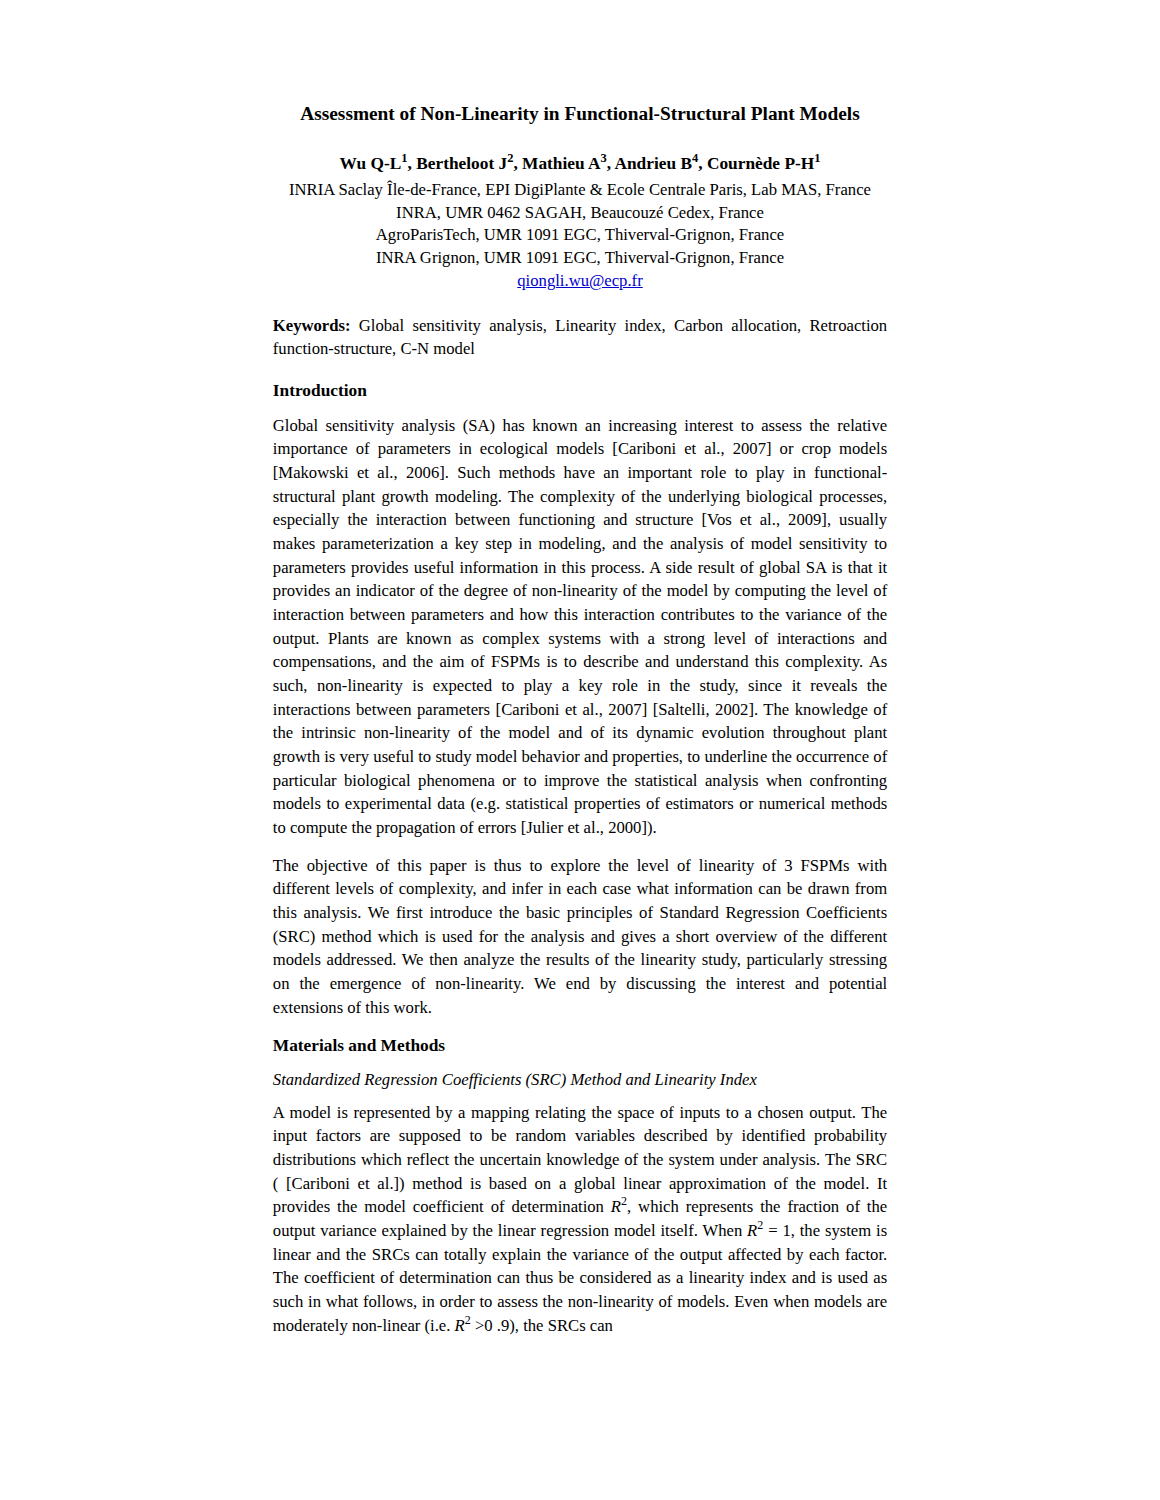Assessment of Non-Linearity in Functional-Structural Plant Models
Wu Q-L1, Bertheloot J2, Mathieu A3, Andrieu B4, Cournède P-H1
INRIA Saclay Île-de-France, EPI DigiPlante & Ecole Centrale Paris, Lab MAS, France
INRA, UMR 0462 SAGAH, Beaucouzé Cedex, France
AgroParisTech, UMR 1091 EGC, Thiverval-Grignon, France
INRA Grignon, UMR 1091 EGC, Thiverval-Grignon, France
qiongli.wu@ecp.fr
Keywords: Global sensitivity analysis, Linearity index, Carbon allocation, Retroaction function-structure, C-N model
Introduction
Global sensitivity analysis (SA) has known an increasing interest to assess the relative importance of parameters in ecological models [Cariboni et al., 2007] or crop models [Makowski et al., 2006]. Such methods have an important role to play in functional-structural plant growth modeling. The complexity of the underlying biological processes, especially the interaction between functioning and structure [Vos et al., 2009], usually makes parameterization a key step in modeling, and the analysis of model sensitivity to parameters provides useful information in this process. A side result of global SA is that it provides an indicator of the degree of non-linearity of the model by computing the level of interaction between parameters and how this interaction contributes to the variance of the output. Plants are known as complex systems with a strong level of interactions and compensations, and the aim of FSPMs is to describe and understand this complexity. As such, non-linearity is expected to play a key role in the study, since it reveals the interactions between parameters [Cariboni et al., 2007] [Saltelli, 2002]. The knowledge of the intrinsic non-linearity of the model and of its dynamic evolution throughout plant growth is very useful to study model behavior and properties, to underline the occurrence of particular biological phenomena or to improve the statistical analysis when confronting models to experimental data (e.g. statistical properties of estimators or numerical methods to compute the propagation of errors [Julier et al., 2000]).
The objective of this paper is thus to explore the level of linearity of 3 FSPMs with different levels of complexity, and infer in each case what information can be drawn from this analysis. We first introduce the basic principles of Standard Regression Coefficients (SRC) method which is used for the analysis and gives a short overview of the different models addressed. We then analyze the results of the linearity study, particularly stressing on the emergence of non-linearity. We end by discussing the interest and potential extensions of this work.
Materials and Methods
Standardized Regression Coefficients (SRC) Method and Linearity Index
A model is represented by a mapping relating the space of inputs to a chosen output. The input factors are supposed to be random variables described by identified probability distributions which reflect the uncertain knowledge of the system under analysis. The SRC ( [Cariboni et al.]) method is based on a global linear approximation of the model. It provides the model coefficient of determination R2, which represents the fraction of the output variance explained by the linear regression model itself. When R2 = 1, the system is linear and the SRCs can totally explain the variance of the output affected by each factor. The coefficient of determination can thus be considered as a linearity index and is used as such in what follows, in order to assess the non-linearity of models. Even when models are moderately non-linear (i.e. R2 >0 .9), the SRCs can